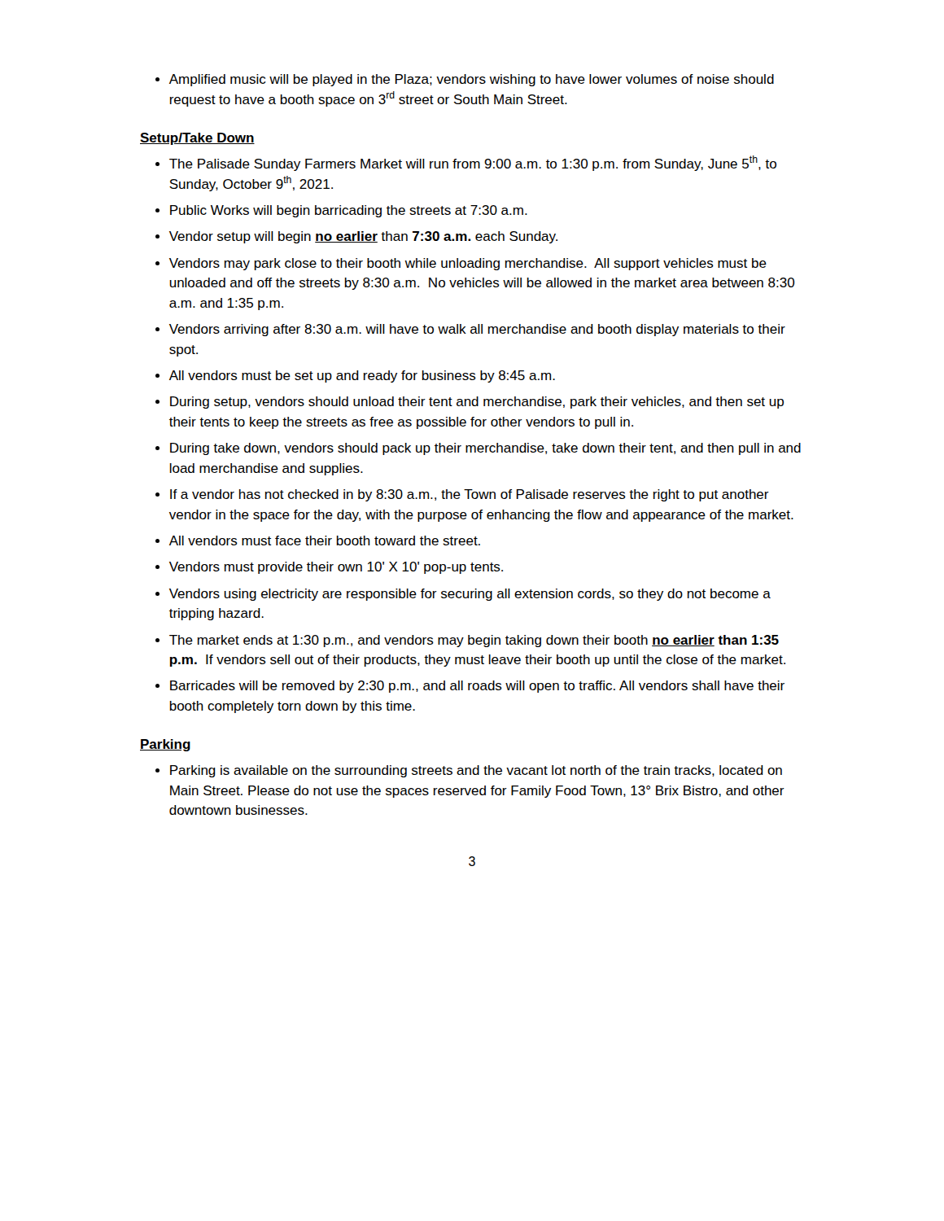Amplified music will be played in the Plaza; vendors wishing to have lower volumes of noise should request to have a booth space on 3rd street or South Main Street.
Setup/Take Down
The Palisade Sunday Farmers Market will run from 9:00 a.m. to 1:30 p.m. from Sunday, June 5th, to Sunday, October 9th, 2021.
Public Works will begin barricading the streets at 7:30 a.m.
Vendor setup will begin no earlier than 7:30 a.m. each Sunday.
Vendors may park close to their booth while unloading merchandise. All support vehicles must be unloaded and off the streets by 8:30 a.m. No vehicles will be allowed in the market area between 8:30 a.m. and 1:35 p.m.
Vendors arriving after 8:30 a.m. will have to walk all merchandise and booth display materials to their spot.
All vendors must be set up and ready for business by 8:45 a.m.
During setup, vendors should unload their tent and merchandise, park their vehicles, and then set up their tents to keep the streets as free as possible for other vendors to pull in.
During take down, vendors should pack up their merchandise, take down their tent, and then pull in and load merchandise and supplies.
If a vendor has not checked in by 8:30 a.m., the Town of Palisade reserves the right to put another vendor in the space for the day, with the purpose of enhancing the flow and appearance of the market.
All vendors must face their booth toward the street.
Vendors must provide their own 10' X 10' pop-up tents.
Vendors using electricity are responsible for securing all extension cords, so they do not become a tripping hazard.
The market ends at 1:30 p.m., and vendors may begin taking down their booth no earlier than 1:35 p.m. If vendors sell out of their products, they must leave their booth up until the close of the market.
Barricades will be removed by 2:30 p.m., and all roads will open to traffic. All vendors shall have their booth completely torn down by this time.
Parking
Parking is available on the surrounding streets and the vacant lot north of the train tracks, located on Main Street. Please do not use the spaces reserved for Family Food Town, 13° Brix Bistro, and other downtown businesses.
3